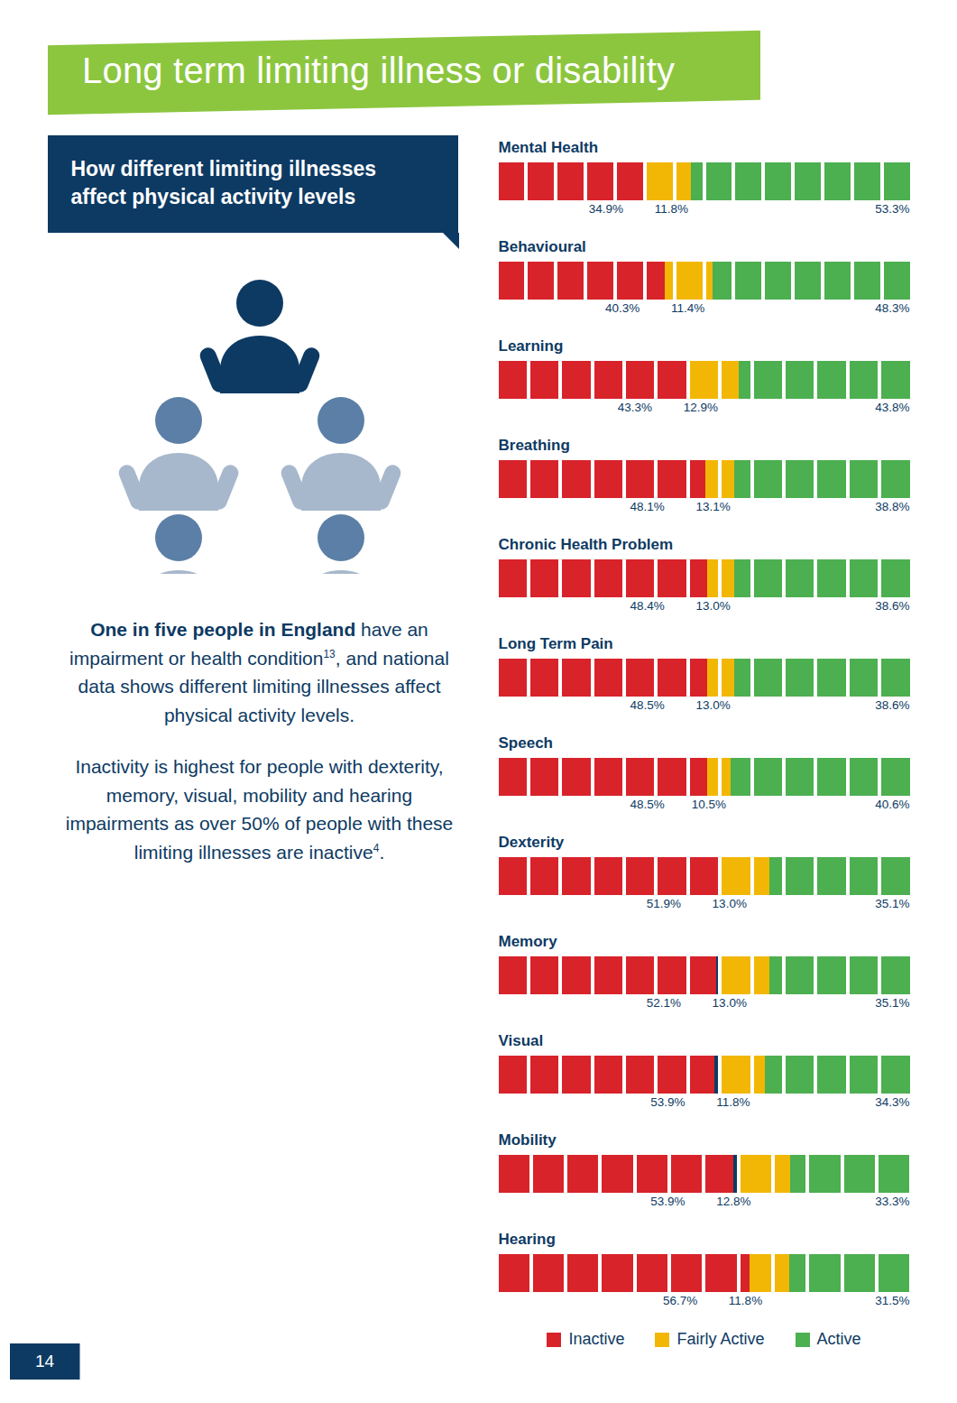Long term limiting illness or disability
How different limiting illnesses
affect physical activity levels
One in five people in England have an impairment or health condition13, and national data shows different limiting illnesses affect physical activity levels.
Inactivity is highest for people with dexterity, memory, visual, mobility and hearing impairments as over 50% of people with these limiting illnesses are inactive4.
Mental Health
34.9% 11.8% 53.3%
Behavioural
40.3% 11.4% 48.3%
Learning
43.3% 12.9% 43.8%
Breathing
48.1% 13.1% 38.8%
Chronic Health Problem
48.4% 13.0% 38.6%
Long Term Pain
48.5% 13.0% 38.6%
Speech
48.5% 10.5% 40.6%
Dexterity
51.9% 13.0% 35.1%
Memory
52.1% 13.0% 35.1%
Visual
53.9% 11.8% 34.3%
Mobility
53.9% 12.8% 33.3%
Hearing
56.7% 11.8% 31.5%
Inactive
Fairly Active
Active
14